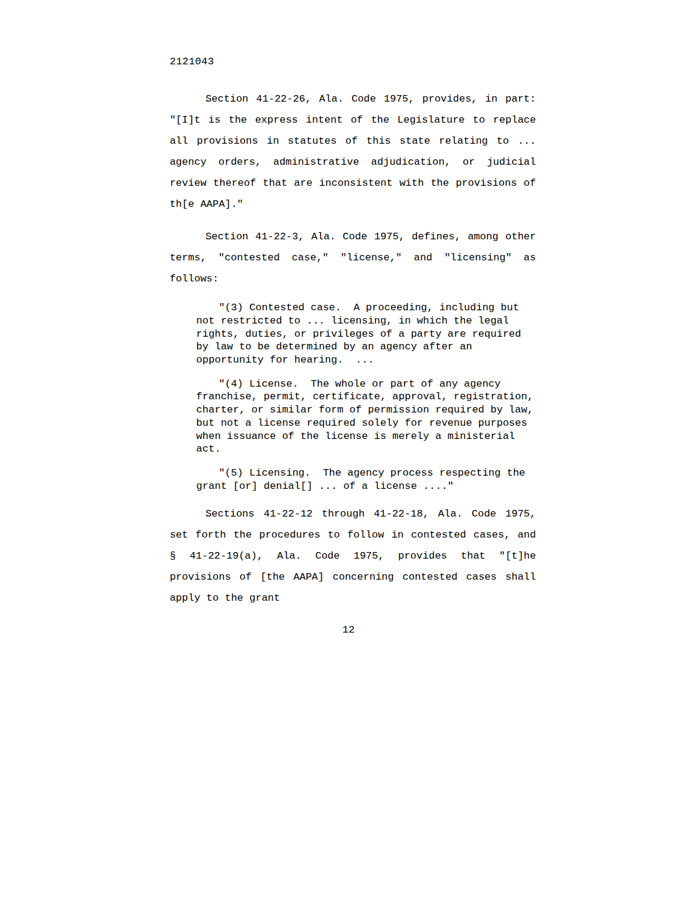2121043
Section 41-22-26, Ala. Code 1975, provides, in part: "[I]t is the express intent of the Legislature to replace all provisions in statutes of this state relating to ... agency orders, administrative adjudication, or judicial review thereof that are inconsistent with the provisions of th[e AAPA]."
Section 41-22-3, Ala. Code 1975, defines, among other terms, "contested case," "license," and "licensing" as follows:
"(3) Contested case. A proceeding, including but not restricted to ... licensing, in which the legal rights, duties, or privileges of a party are required by law to be determined by an agency after an opportunity for hearing. ...
"(4) License. The whole or part of any agency franchise, permit, certificate, approval, registration, charter, or similar form of permission required by law, but not a license required solely for revenue purposes when issuance of the license is merely a ministerial act.
"(5) Licensing. The agency process respecting the grant [or] denial[] ... of a license ...."
Sections 41-22-12 through 41-22-18, Ala. Code 1975, set forth the procedures to follow in contested cases, and § 41-22-19(a), Ala. Code 1975, provides that "[t]he provisions of [the AAPA] concerning contested cases shall apply to the grant
12